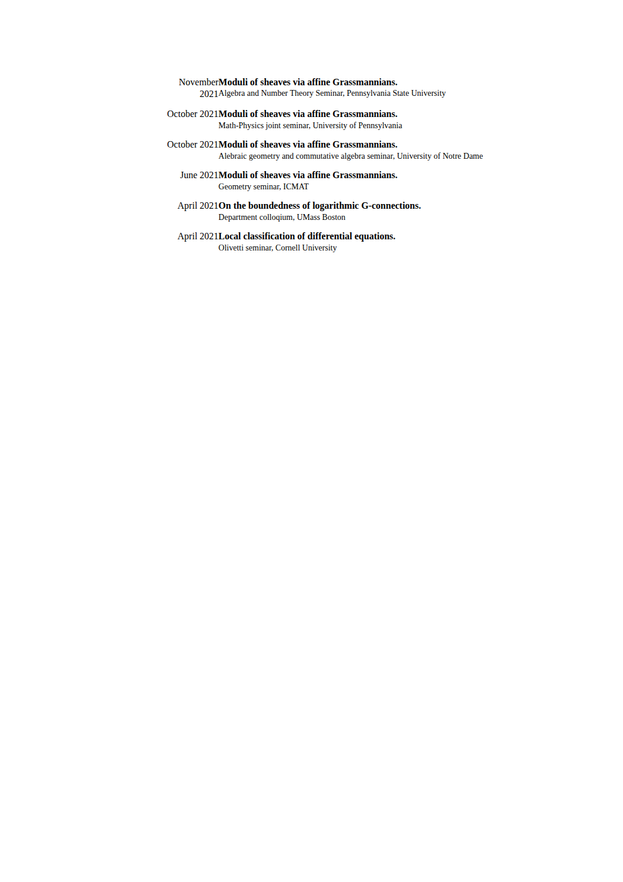| November 2021 | Moduli of sheaves via affine Grassmannians. Algebra and Number Theory Seminar, Pennsylvania State University |
| October 2021 | Moduli of sheaves via affine Grassmannians. Math-Physics joint seminar, University of Pennsylvania |
| October 2021 | Moduli of sheaves via affine Grassmannians. Alebraic geometry and commutative algebra seminar, University of Notre Dame |
| June 2021 | Moduli of sheaves via affine Grassmannians. Geometry seminar, ICMAT |
| April 2021 | On the boundedness of logarithmic G-connections. Department colloqium, UMass Boston |
| April 2021 | Local classification of differential equations. Olivetti seminar, Cornell University |